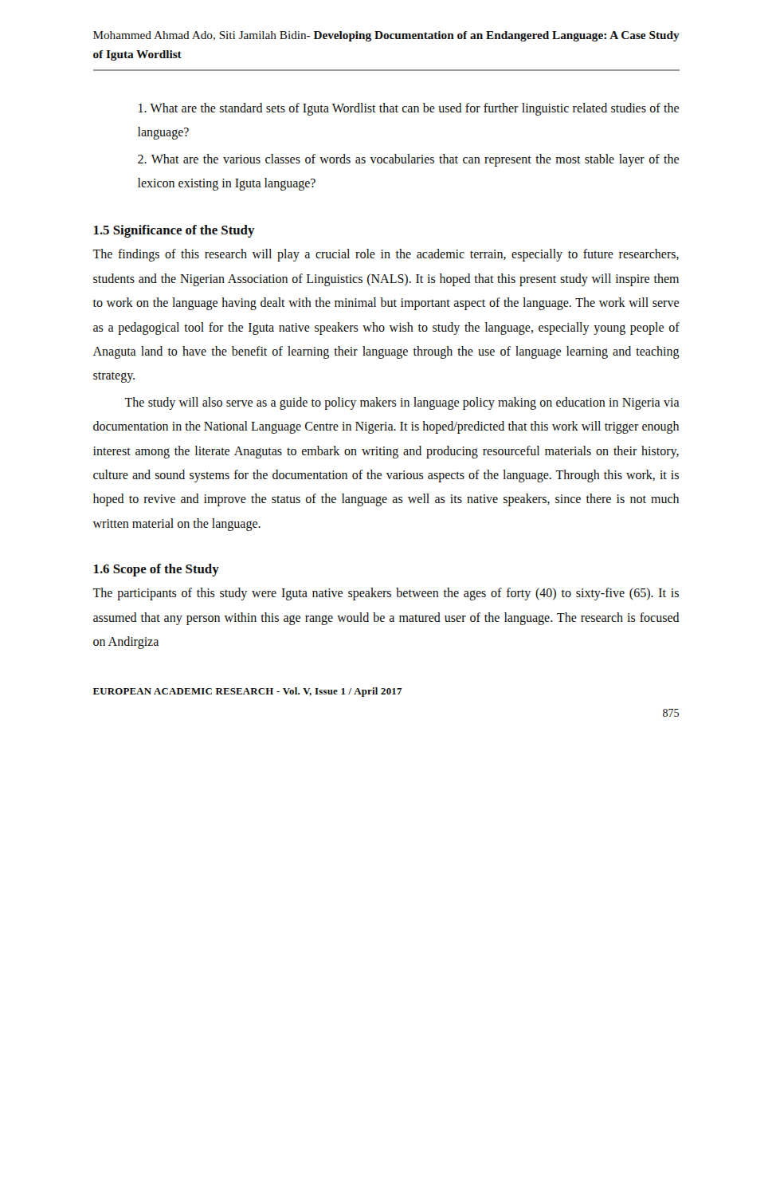Mohammed Ahmad Ado, Siti Jamilah Bidin- Developing Documentation of an Endangered Language: A Case Study of Iguta Wordlist
1. What are the standard sets of Iguta Wordlist that can be used for further linguistic related studies of the language?
2. What are the various classes of words as vocabularies that can represent the most stable layer of the lexicon existing in Iguta language?
1.5 Significance of the Study
The findings of this research will play a crucial role in the academic terrain, especially to future researchers, students and the Nigerian Association of Linguistics (NALS). It is hoped that this present study will inspire them to work on the language having dealt with the minimal but important aspect of the language. The work will serve as a pedagogical tool for the Iguta native speakers who wish to study the language, especially young people of Anaguta land to have the benefit of learning their language through the use of language learning and teaching strategy.
The study will also serve as a guide to policy makers in language policy making on education in Nigeria via documentation in the National Language Centre in Nigeria. It is hoped/predicted that this work will trigger enough interest among the literate Anagutas to embark on writing and producing resourceful materials on their history, culture and sound systems for the documentation of the various aspects of the language. Through this work, it is hoped to revive and improve the status of the language as well as its native speakers, since there is not much written material on the language.
1.6 Scope of the Study
The participants of this study were Iguta native speakers between the ages of forty (40) to sixty-five (65). It is assumed that any person within this age range would be a matured user of the language. The research is focused on Andirgiza
EUROPEAN ACADEMIC RESEARCH - Vol. V, Issue 1 / April 2017
875